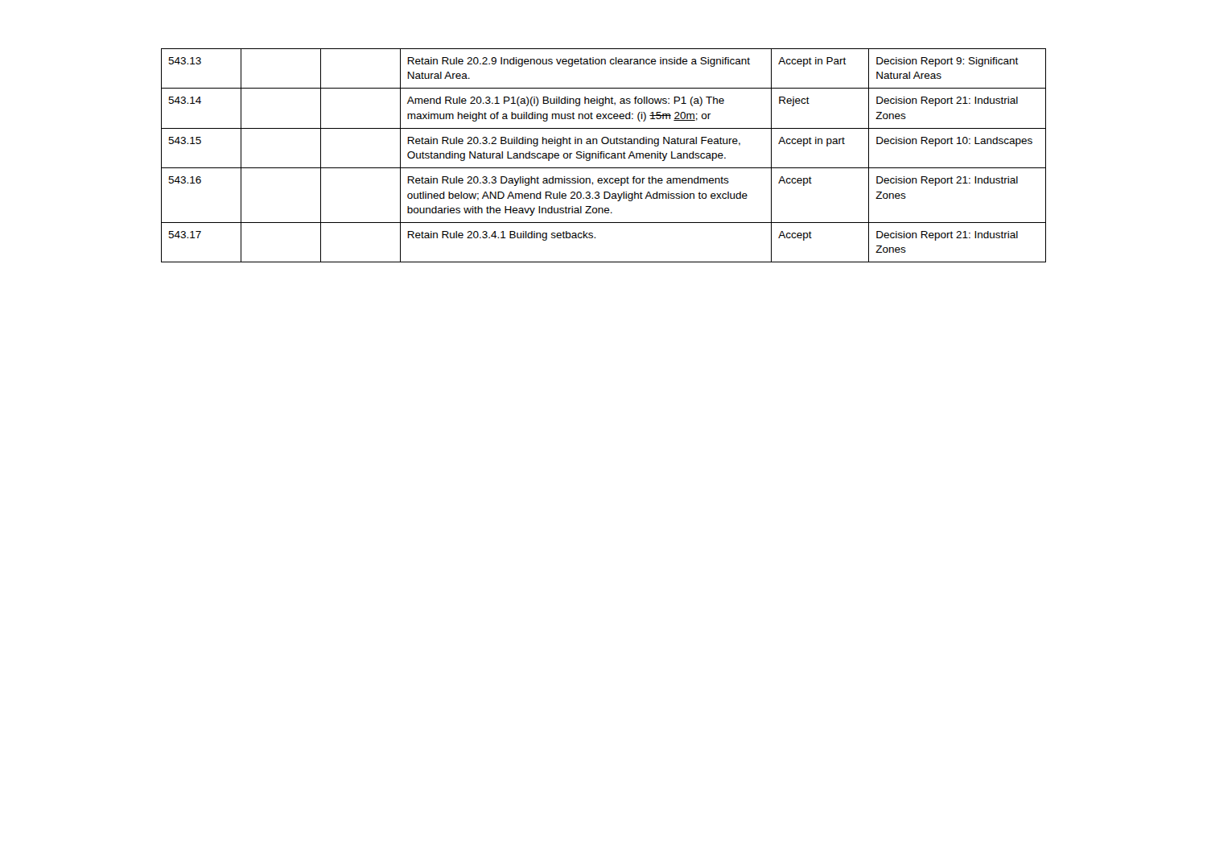| 543.13 | | | Retain Rule 20.2.9 Indigenous vegetation clearance inside a Significant Natural Area. | Accept in Part | Decision Report 9: Significant Natural Areas |
| 543.14 | | | Amend Rule 20.3.1 P1(a)(i) Building height, as follows: P1 (a) The maximum height of a building must not exceed: (i) 15m 20m ; or | Reject | Decision Report 21: Industrial Zones |
| 543.15 | | | Retain Rule 20.3.2 Building height in an Outstanding Natural Feature, Outstanding Natural Landscape or Significant Amenity Landscape. | Accept in part | Decision Report 10: Landscapes |
| 543.16 | | | Retain Rule 20.3.3 Daylight admission, except for the amendments outlined below; AND Amend Rule 20.3.3 Daylight Admission to exclude boundaries with the Heavy Industrial Zone. | Accept | Decision Report 21: Industrial Zones |
| 543.17 | | | Retain Rule 20.3.4.1 Building setbacks. | Accept | Decision Report 21: Industrial Zones |